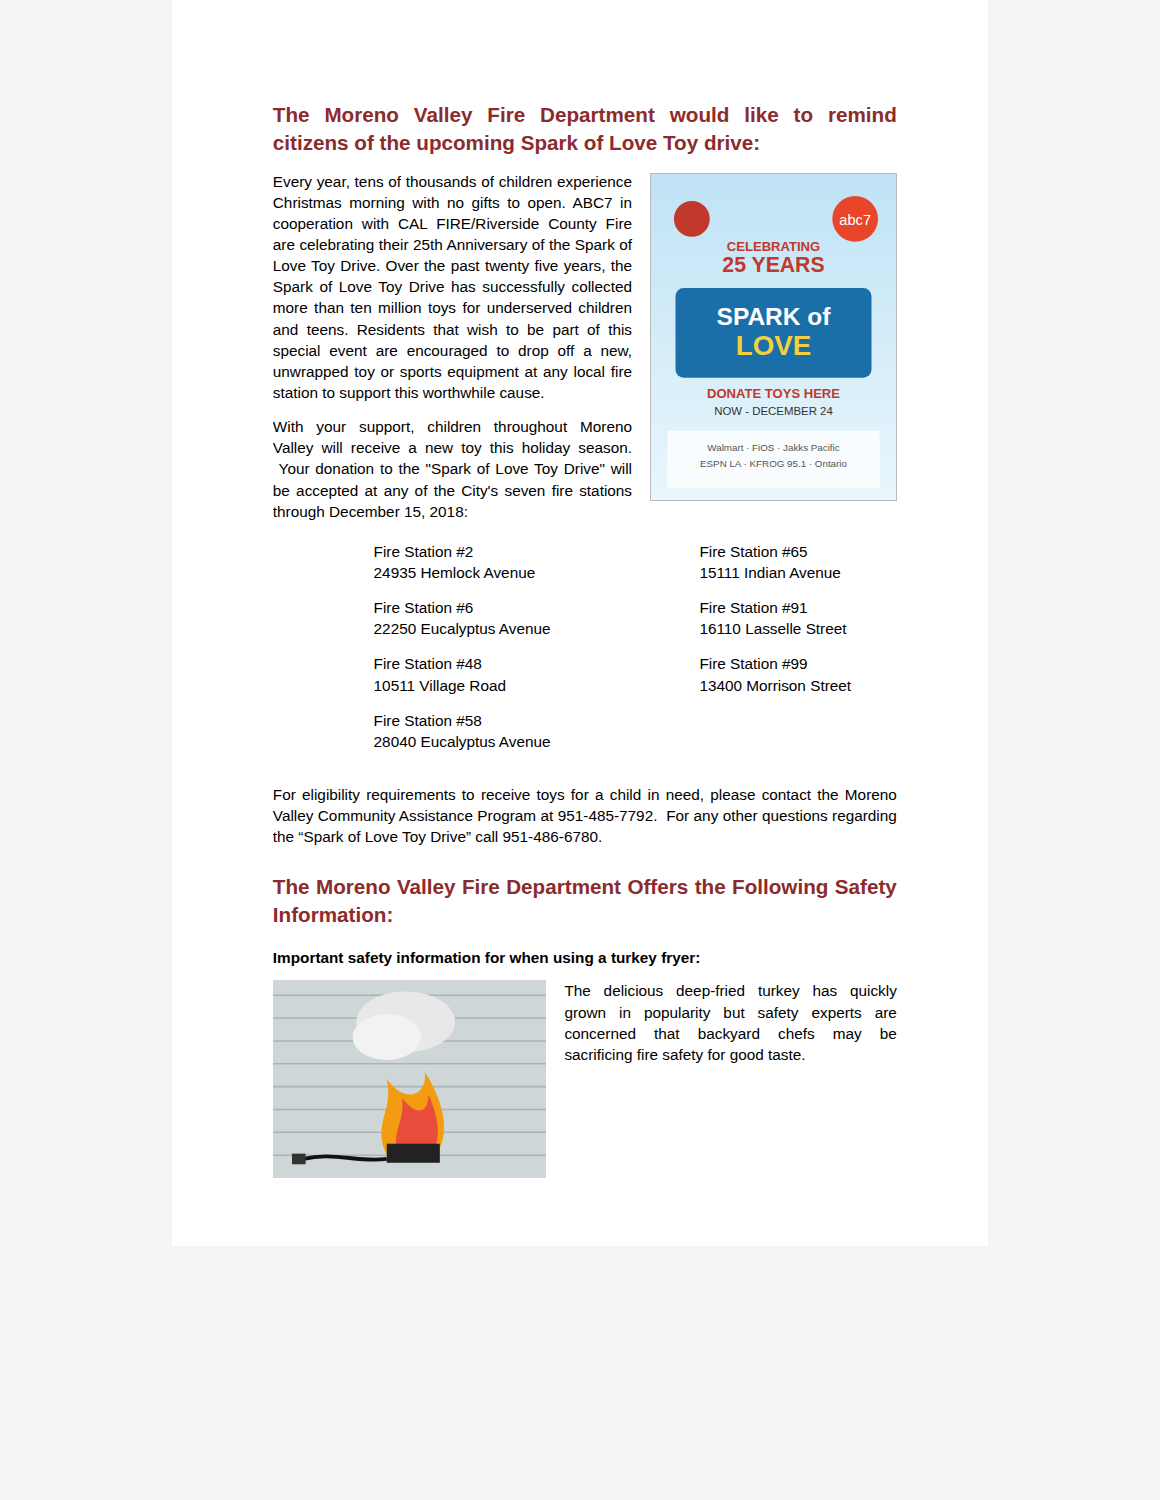The Moreno Valley Fire Department would like to remind citizens of the upcoming Spark of Love Toy drive:
Every year, tens of thousands of children experience Christmas morning with no gifts to open. ABC7 in cooperation with CAL FIRE/Riverside County Fire are celebrating their 25th Anniversary of the Spark of Love Toy Drive. Over the past twenty five years, the Spark of Love Toy Drive has successfully collected more than ten million toys for underserved children and teens. Residents that wish to be part of this special event are encouraged to drop off a new, unwrapped toy or sports equipment at any local fire station to support this worthwhile cause.
With your support, children throughout Moreno Valley will receive a new toy this holiday season. Your donation to the "Spark of Love Toy Drive" will be accepted at any of the City's seven fire stations through December 15, 2018:
| Fire Station #2 24935 Hemlock Avenue | Fire Station #65 15111 Indian Avenue |
| Fire Station #6 22250 Eucalyptus Avenue | Fire Station #91 16110 Lasselle Street |
| Fire Station #48 10511 Village Road | Fire Station #99 13400 Morrison Street |
| Fire Station #58 28040 Eucalyptus Avenue | |
For eligibility requirements to receive toys for a child in need, please contact the Moreno Valley Community Assistance Program at 951-485-7792. For any other questions regarding the “Spark of Love Toy Drive” call 951-486-6780.
The Moreno Valley Fire Department Offers the Following Safety Information:
Important safety information for when using a turkey fryer:
The delicious deep-fried turkey has quickly grown in popularity but safety experts are concerned that backyard chefs may be sacrificing fire safety for good taste.